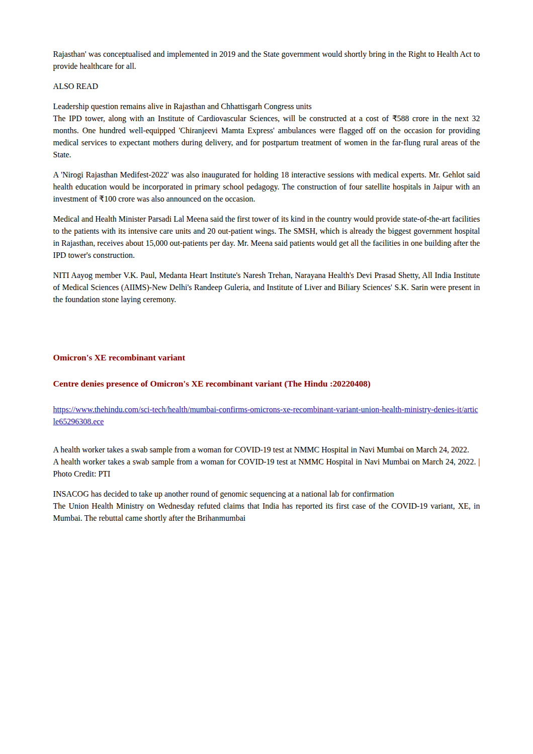Rajasthan' was conceptualised and implemented in 2019 and the State government would shortly bring in the Right to Health Act to provide healthcare for all.
ALSO READ
Leadership question remains alive in Rajasthan and Chhattisgarh Congress units
The IPD tower, along with an Institute of Cardiovascular Sciences, will be constructed at a cost of ₹588 crore in the next 32 months. One hundred well-equipped 'Chiranjeevi Mamta Express' ambulances were flagged off on the occasion for providing medical services to expectant mothers during delivery, and for postpartum treatment of women in the far-flung rural areas of the State.
A 'Nirogi Rajasthan Medifest-2022' was also inaugurated for holding 18 interactive sessions with medical experts. Mr. Gehlot said health education would be incorporated in primary school pedagogy. The construction of four satellite hospitals in Jaipur with an investment of ₹100 crore was also announced on the occasion.
Medical and Health Minister Parsadi Lal Meena said the first tower of its kind in the country would provide state-of-the-art facilities to the patients with its intensive care units and 20 out-patient wings. The SMSH, which is already the biggest government hospital in Rajasthan, receives about 15,000 out-patients per day. Mr. Meena said patients would get all the facilities in one building after the IPD tower's construction.
NITI Aayog member V.K. Paul, Medanta Heart Institute's Naresh Trehan, Narayana Health's Devi Prasad Shetty, All India Institute of Medical Sciences (AIIMS)-New Delhi's Randeep Guleria, and Institute of Liver and Biliary Sciences' S.K. Sarin were present in the foundation stone laying ceremony.
Omicron's XE recombinant variant
Centre denies presence of Omicron's XE recombinant variant (The Hindu :20220408)
https://www.thehindu.com/sci-tech/health/mumbai-confirms-omicrons-xe-recombinant-variant-union-health-ministry-denies-it/article65296308.ece
A health worker takes a swab sample from a woman for COVID-19 test at NMMC Hospital in Navi Mumbai on March 24, 2022.
A health worker takes a swab sample from a woman for COVID-19 test at NMMC Hospital in Navi Mumbai on March 24, 2022. | Photo Credit: PTI
INSACOG has decided to take up another round of genomic sequencing at a national lab for confirmation
The Union Health Ministry on Wednesday refuted claims that India has reported its first case of the COVID-19 variant, XE, in Mumbai. The rebuttal came shortly after the Brihanmumbai